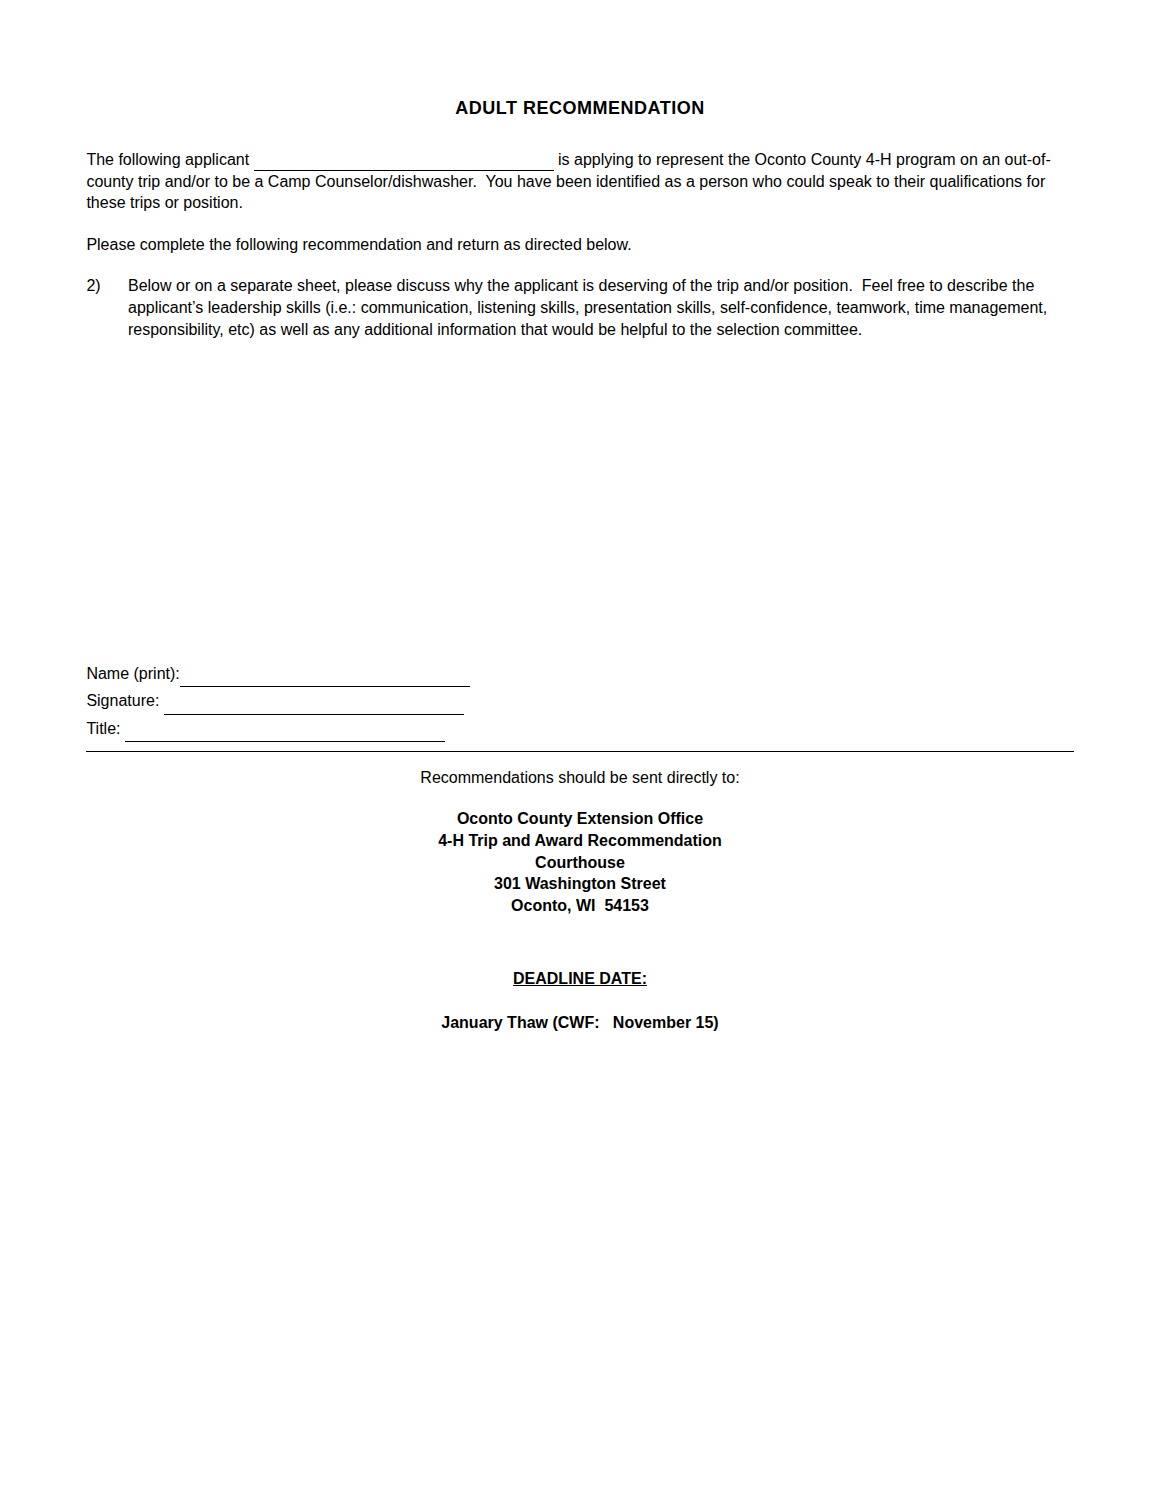ADULT RECOMMENDATION
The following applicant is applying to represent the Oconto County 4-H program on an out-of-county trip and/or to be a Camp Counselor/dishwasher. You have been identified as a person who could speak to their qualifications for these trips or position.
Please complete the following recommendation and return as directed below.
2)
Below or on a separate sheet, please discuss why the applicant is deserving of the trip and/or position. Feel free to describe the applicant’s leadership skills (i.e.: communication, listening skills, presentation skills, self-confidence, teamwork, time management, responsibility, etc) as well as any additional information that would be helpful to the selection committee.
Name (print):
Signature:
Title:
Recommendations should be sent directly to:
Oconto County Extension Office
4-H Trip and Award Recommendation
Courthouse
301 Washington Street
Oconto, WI 54153
DEADLINE DATE:
January Thaw (CWF: November 15)